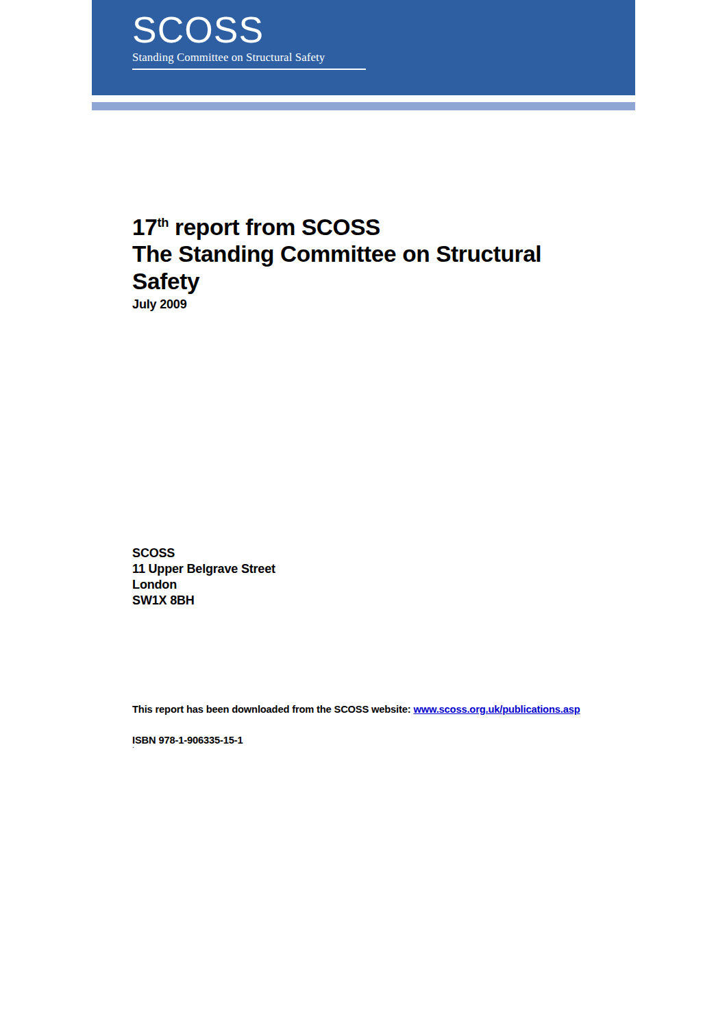SCOSS
Standing Committee on Structural Safety
17th report from SCOSS
The Standing Committee on Structural Safety
July 2009
SCOSS
11 Upper Belgrave Street
London
SW1X 8BH
This report has been downloaded from the SCOSS website: www.scoss.org.uk/publications.asp
ISBN 978-1-906335-15-1
.